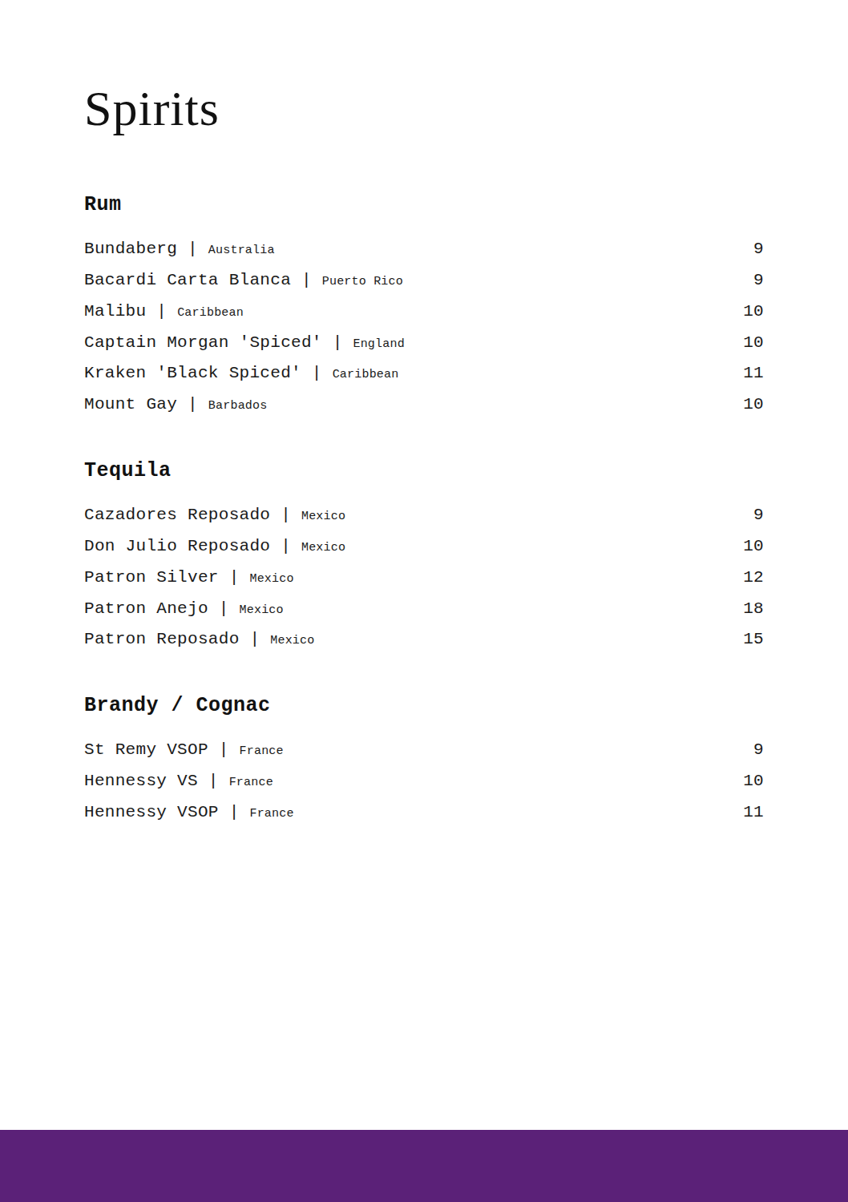Spirits
Rum
Bundaberg | Australia 9
Bacardi Carta Blanca | Puerto Rico 9
Malibu | Caribbean 10
Captain Morgan 'Spiced' | England 10
Kraken 'Black Spiced' | Caribbean 11
Mount Gay | Barbados 10
Tequila
Cazadores Reposado | Mexico 9
Don Julio Reposado | Mexico 10
Patron Silver | Mexico 12
Patron Anejo | Mexico 18
Patron Reposado | Mexico 15
Brandy / Cognac
St Remy VSOP | France 9
Hennessy VS | France 10
Hennessy VSOP | France 11